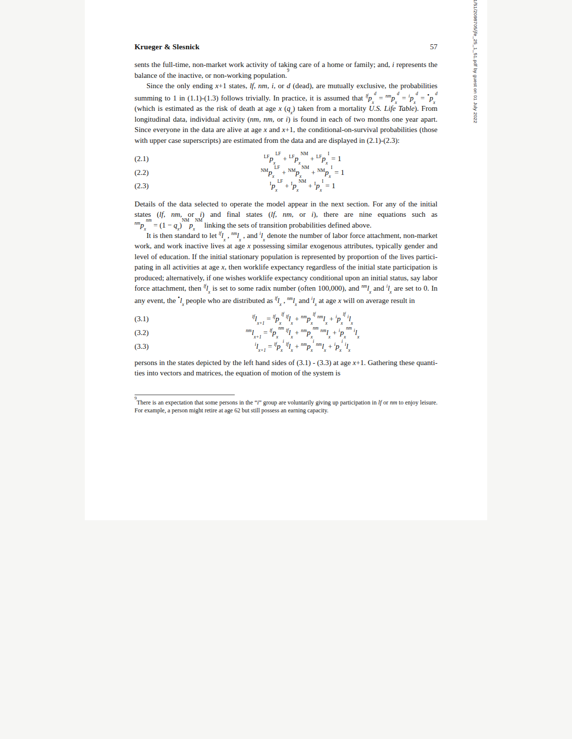Downloaded from http://meridian.allenpress.com/jfe/article-pdf/25/1/51/2098705/jfe_25_1_51.pdf by guest on 01 July 2022
Krueger & Slesnick 57
sents the full-time, non-market work activity of taking care of a home or family; and, i represents the balance of the inactive, or non-working population.9
Since the only ending x+1 states, lf, nm, i, or d (dead), are mutually exclusive, the probabilities summing to 1 in (1.1)-(1.3) follows trivially. In practice, it is assumed that lf pxd = nm pxd = ipxd = •pxd (which is estimated as the risk of death at age x (qx) taken from a mortality U.S. Life Table). From longitudinal data, individual activity (nm, nm, or i) is found in each of two months one year apart. Since everyone in the data are alive at age x and x+1, the conditional-on-survival probabilities (those with upper case superscripts) are estimated from the data and are displayed in (2.1)-(2.3):
(2.1)
LF pxLF + LF pxNM + LF pxI = 1
(2.2)
NM pxLF + NM pxNM + NM pxI = 1
(2.3)
IpxLF + IpxNM + IpxI = 1
Details of the data selected to operate the model appear in the next section. For any of the initial states (lf, nm, or i) and final states (lf, nm, or i), there are nine equations such as nm pxnm = (1 − qx)NMpxNM linking the sets of transition probabilities defined above.
It is then standard to let lf lx , nm lx , and ilx denote the number of labor force attachment, non-market work, and work inactive lives at age x possessing similar exogenous attributes, typically gender and level of education. If the initial stationary population is represented by proportion of the lives participating in all activities at age x, then worklife expectancy regardless of the initial state participation is produced; alternatively, if one wishes worklife expectancy conditional upon an initial status, say labor force attachment, then lf lx is set to some radix number (often 100,000), and nm lx and ilx are set to 0. In any event, the •lx people who are distributed as lf lx , nm lx and ilx at age x will on average result in
(3.1)
lf lx+1 = lf pxlf lf lx + nm pxlf nm lx + ipxlf ilx
(3.2)
nm lx+1 = lf pxnm lf lx + nm pxnm nm lx + ipxnm ilx
(3.3)
ilx+1 = lf pxi lf lx + nm pxi nm lx + ipxi ilx
persons in the states depicted by the left hand sides of (3.1) - (3.3) at age x+1. Gathering these quantities into vectors and matrices, the equation of motion of the system is
9There is an expectation that some persons in the “i” group are voluntarily giving up participation in lf or nm to enjoy leisure. For example, a person might retire at age 62 but still possess an earning capacity.